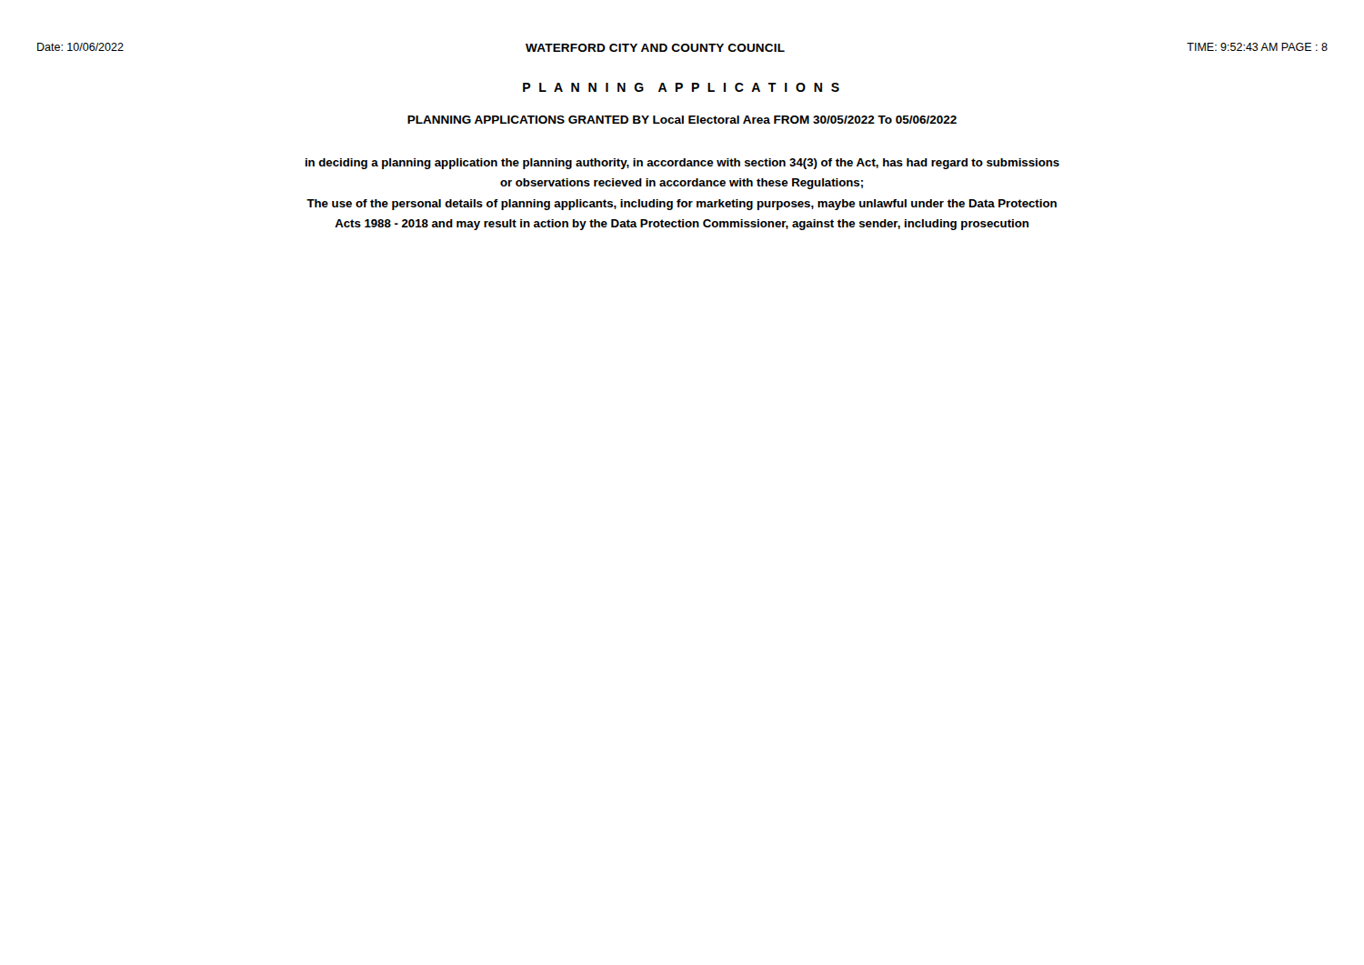Date: 10/06/2022
WATERFORD CITY AND COUNTY COUNCIL
TIME: 9:52:43 AM PAGE : 8
P L A N N I N G A P P L I C A T I O N S
PLANNING APPLICATIONS GRANTED BY Local Electoral Area FROM 30/05/2022 To 05/06/2022
in deciding a planning application the planning authority, in accordance with section 34(3) of the Act, has had regard to submissions
or observations recieved in accordance with these Regulations;
The use of the personal details of planning applicants, including for marketing purposes, maybe unlawful under the Data Protection
Acts 1988 - 2018 and may result in action by the Data Protection Commissioner, against the sender, including prosecution